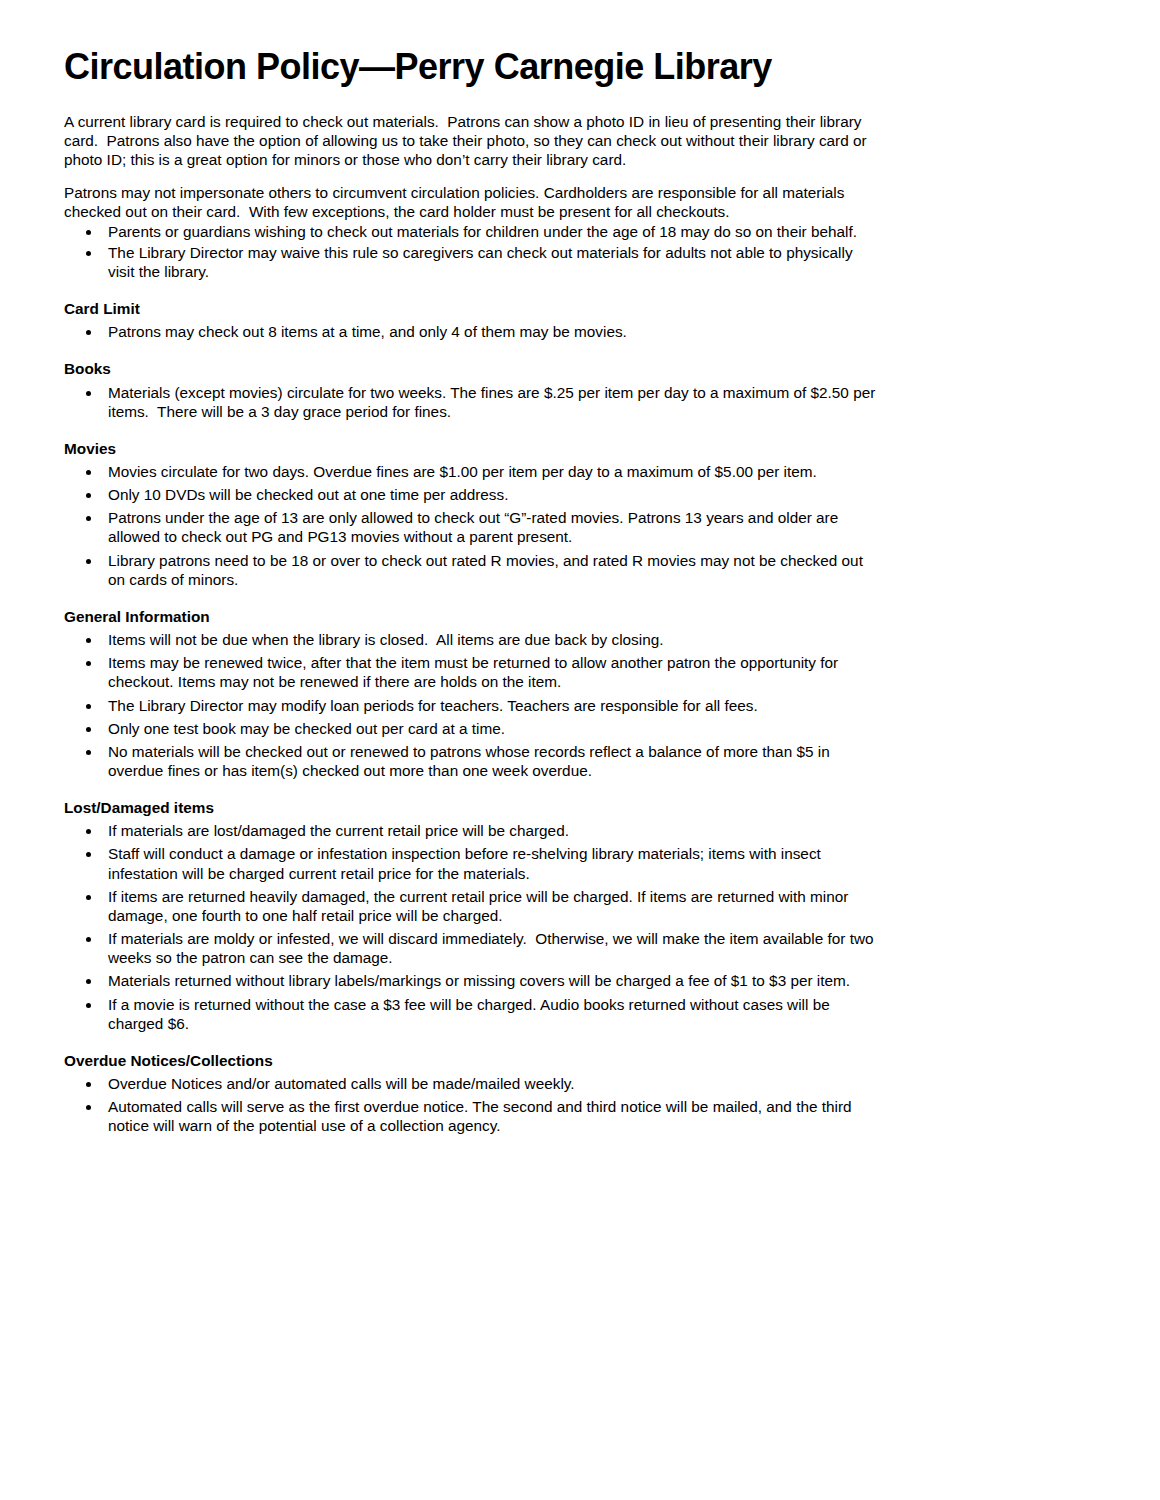Circulation Policy—Perry Carnegie Library
A current library card is required to check out materials. Patrons can show a photo ID in lieu of presenting their library card. Patrons also have the option of allowing us to take their photo, so they can check out without their library card or photo ID; this is a great option for minors or those who don’t carry their library card.
Patrons may not impersonate others to circumvent circulation policies. Cardholders are responsible for all materials checked out on their card. With few exceptions, the card holder must be present for all checkouts.
Parents or guardians wishing to check out materials for children under the age of 18 may do so on their behalf.
The Library Director may waive this rule so caregivers can check out materials for adults not able to physically visit the library.
Card Limit
Patrons may check out 8 items at a time, and only 4 of them may be movies.
Books
Materials (except movies) circulate for two weeks. The fines are $.25 per item per day to a maximum of $2.50 per items. There will be a 3 day grace period for fines.
Movies
Movies circulate for two days. Overdue fines are $1.00 per item per day to a maximum of $5.00 per item.
Only 10 DVDs will be checked out at one time per address.
Patrons under the age of 13 are only allowed to check out “G”-rated movies. Patrons 13 years and older are allowed to check out PG and PG13 movies without a parent present.
Library patrons need to be 18 or over to check out rated R movies, and rated R movies may not be checked out on cards of minors.
General Information
Items will not be due when the library is closed. All items are due back by closing.
Items may be renewed twice, after that the item must be returned to allow another patron the opportunity for checkout. Items may not be renewed if there are holds on the item.
The Library Director may modify loan periods for teachers. Teachers are responsible for all fees.
Only one test book may be checked out per card at a time.
No materials will be checked out or renewed to patrons whose records reflect a balance of more than $5 in overdue fines or has item(s) checked out more than one week overdue.
Lost/Damaged items
If materials are lost/damaged the current retail price will be charged.
Staff will conduct a damage or infestation inspection before re-shelving library materials; items with insect infestation will be charged current retail price for the materials.
If items are returned heavily damaged, the current retail price will be charged. If items are returned with minor damage, one fourth to one half retail price will be charged.
If materials are moldy or infested, we will discard immediately. Otherwise, we will make the item available for two weeks so the patron can see the damage.
Materials returned without library labels/markings or missing covers will be charged a fee of $1 to $3 per item.
If a movie is returned without the case a $3 fee will be charged. Audio books returned without cases will be charged $6.
Overdue Notices/Collections
Overdue Notices and/or automated calls will be made/mailed weekly.
Automated calls will serve as the first overdue notice. The second and third notice will be mailed, and the third notice will warn of the potential use of a collection agency.